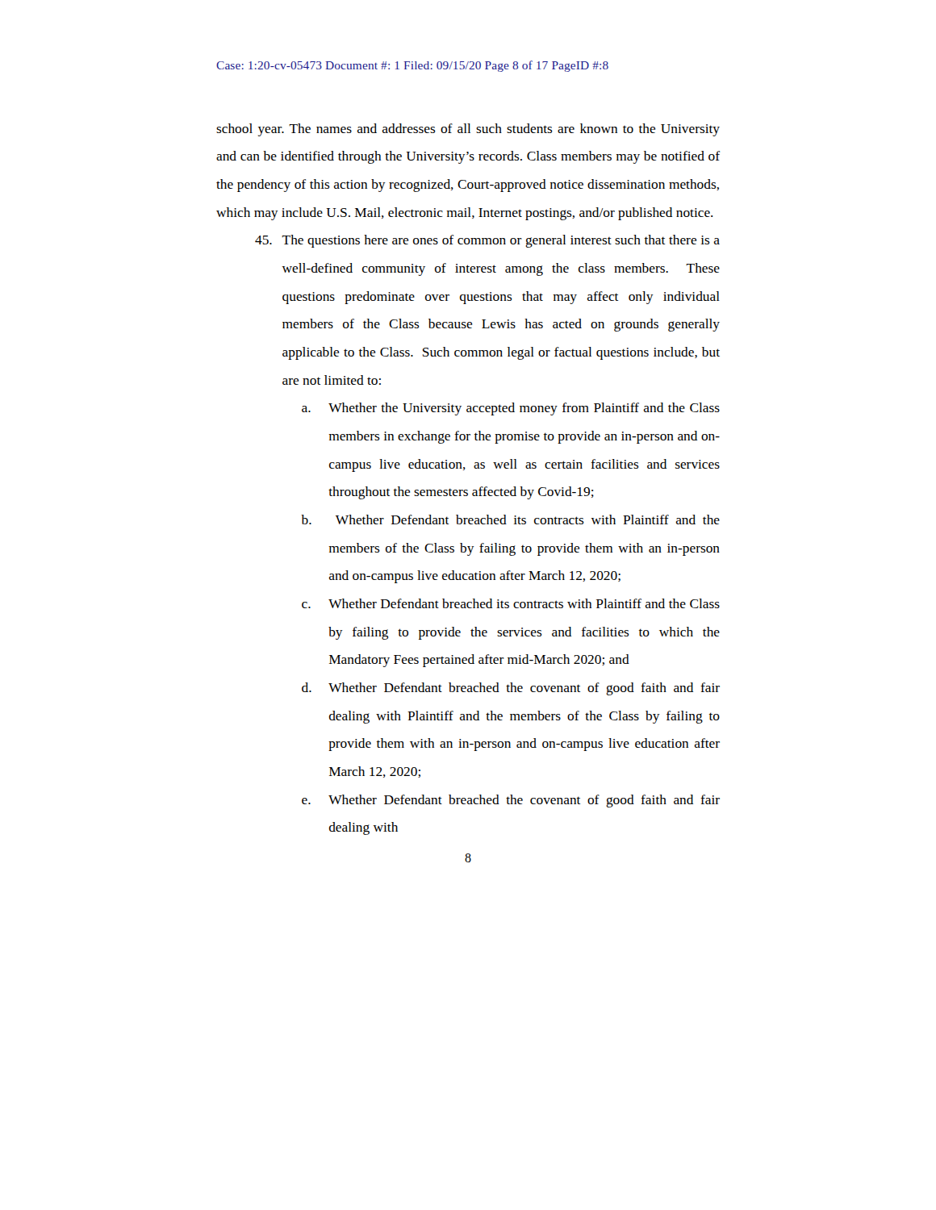Case: 1:20-cv-05473 Document #: 1 Filed: 09/15/20 Page 8 of 17 PageID #:8
school year. The names and addresses of all such students are known to the University and can be identified through the University’s records. Class members may be notified of the pendency of this action by recognized, Court-approved notice dissemination methods, which may include U.S. Mail, electronic mail, Internet postings, and/or published notice.
45.
The questions here are ones of common or general interest such that there is a well-defined community of interest among the class members. These questions predominate over questions that may affect only individual members of the Class because Lewis has acted on grounds generally applicable to the Class. Such common legal or factual questions include, but are not limited to:
a. Whether the University accepted money from Plaintiff and the Class members in exchange for the promise to provide an in-person and on-campus live education, as well as certain facilities and services throughout the semesters affected by Covid-19;
b. Whether Defendant breached its contracts with Plaintiff and the members of the Class by failing to provide them with an in-person and on-campus live education after March 12, 2020;
c. Whether Defendant breached its contracts with Plaintiff and the Class by failing to provide the services and facilities to which the Mandatory Fees pertained after mid-March 2020; and
d. Whether Defendant breached the covenant of good faith and fair dealing with Plaintiff and the members of the Class by failing to provide them with an in-person and on-campus live education after March 12, 2020;
e. Whether Defendant breached the covenant of good faith and fair dealing with
8